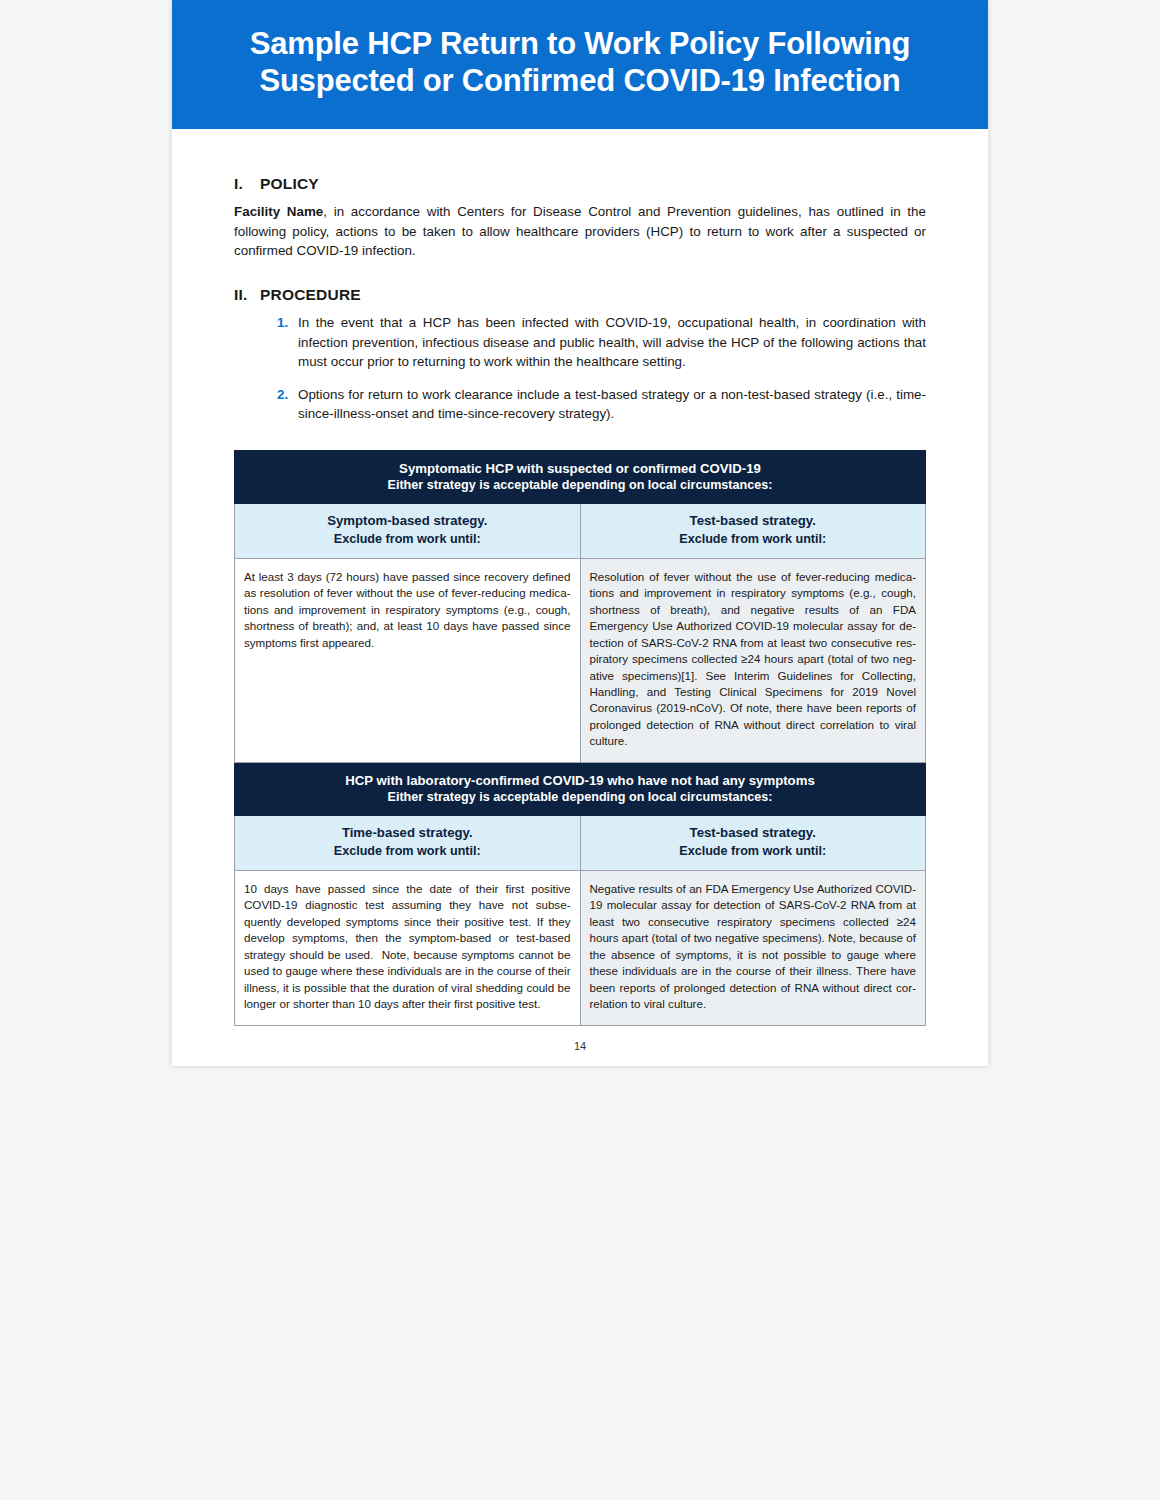Sample HCP Return to Work Policy Following
Suspected or Confirmed COVID-19 Infection
I. POLICY
Facility Name, in accordance with Centers for Disease Control and Prevention guidelines, has outlined in the following policy, actions to be taken to allow healthcare providers (HCP) to return to work after a suspected or confirmed COVID-19 infection.
II. PROCEDURE
In the event that a HCP has been infected with COVID-19, occupational health, in coordination with infection prevention, infectious disease and public health, will advise the HCP of the following actions that must occur prior to returning to work within the healthcare setting.
Options for return to work clearance include a test-based strategy or a non-test-based strategy (i.e., time-since-illness-onset and time-since-recovery strategy).
| Symptomatic HCP with suspected or confirmed COVID-19 Either strategy is acceptable depending on local circumstances: |
| --- |
| Symptom-based strategy. Exclude from work until: | Test-based strategy. Exclude from work until: |
| At least 3 days (72 hours) have passed since recovery defined as resolution of fever without the use of fever-reducing medications and improvement in respiratory symptoms (e.g., cough, shortness of breath); and, at least 10 days have passed since symptoms first appeared. | Resolution of fever without the use of fever-reducing medications and improvement in respiratory symptoms (e.g., cough, shortness of breath), and negative results of an FDA Emergency Use Authorized COVID-19 molecular assay for detection of SARS-CoV-2 RNA from at least two consecutive respiratory specimens collected ≥24 hours apart (total of two negative specimens)[1]. See Interim Guidelines for Collecting, Handling, and Testing Clinical Specimens for 2019 Novel Coronavirus (2019-nCoV). Of note, there have been reports of prolonged detection of RNA without direct correlation to viral culture. |
| HCP with laboratory-confirmed COVID-19 who have not had any symptoms Either strategy is acceptable depending on local circumstances: |
| Time-based strategy. Exclude from work until: | Test-based strategy. Exclude from work until: |
| 10 days have passed since the date of their first positive COVID-19 diagnostic test assuming they have not subsequently developed symptoms since their positive test. If they develop symptoms, then the symptom-based or test-based strategy should be used. Note, because symptoms cannot be used to gauge where these individuals are in the course of their illness, it is possible that the duration of viral shedding could be longer or shorter than 10 days after their first positive test. | Negative results of an FDA Emergency Use Authorized COVID-19 molecular assay for detection of SARS-CoV-2 RNA from at least two consecutive respiratory specimens collected ≥24 hours apart (total of two negative specimens). Note, because of the absence of symptoms, it is not possible to gauge where these individuals are in the course of their illness. There have been reports of prolonged detection of RNA without direct correlation to viral culture. |
14